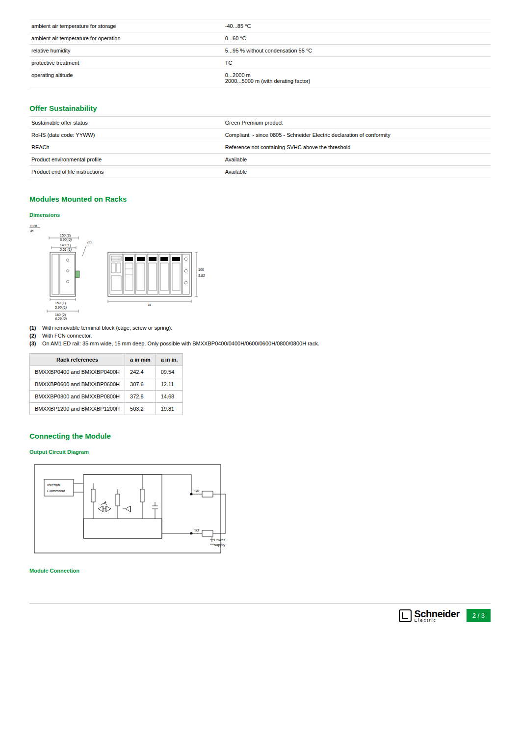| ambient air temperature for storage | -40...85 °C |
| ambient air temperature for operation | 0...60 °C |
| relative humidity | 5...95 % without condensation 55 °C |
| protective treatment | TC |
| operating altitude | 0...2000 m 2000...5000 m (with derating factor) |
Offer Sustainability
| Sustainable offer status | Green Premium product |
| RoHS (date code: YYWW) | Compliant - since 0805 - Schneider Electric declaration of conformity |
| REACh | Reference not containing SVHC above the threshold |
| Product environmental profile | Available |
| Product end of life instructions | Available |
Modules Mounted on Racks
Dimensions
mm in. 150 (2) 5.90 (2) 140 (1) 5.51 (1) (3) 150 (1) 5.90 (1) 160 (2) 6.29 (2) 100 3.93 a
(1) With removable terminal block (cage, screw or spring).
(2) With FCN connector.
(3) On AM1 ED rail: 35 mm wide, 15 mm deep. Only possible with BMXXBP0400/0400H/0600/0600H/0800/0800H rack.
| Rack references | a in mm | a in in. |
| --- | --- | --- |
| BMXXBP0400 and BMXXBP0400H | 242.4 | 09.54 |
| BMXXBP0600 and BMXXBP0600H | 307.6 | 12.11 |
| BMXXBP0800 and BMXXBP0800H | 372.8 | 14.68 |
| BMXXBP1200 and BMXXBP1200H | 503.2 | 19.81 |
Connecting the Module
Output Circuit Diagram
Internal Command S0 S3 Power supply
Module Connection
SchneiderElectric
2 / 3